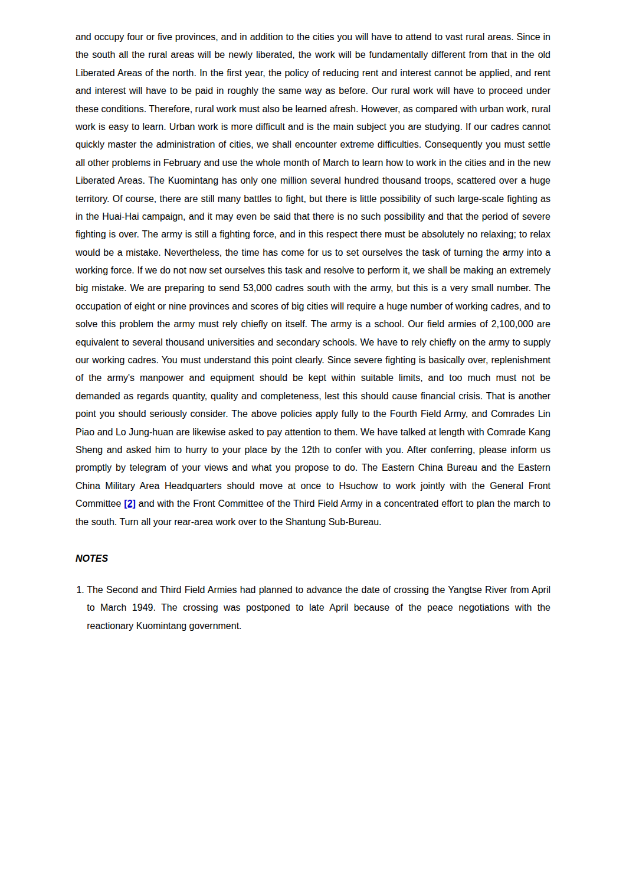and occupy four or five provinces, and in addition to the cities you will have to attend to vast rural areas. Since in the south all the rural areas will be newly liberated, the work will be fundamentally different from that in the old Liberated Areas of the north. In the first year, the policy of reducing rent and interest cannot be applied, and rent and interest will have to be paid in roughly the same way as before. Our rural work will have to proceed under these conditions. Therefore, rural work must also be learned afresh. However, as compared with urban work, rural work is easy to learn. Urban work is more difficult and is the main subject you are studying. If our cadres cannot quickly master the administration of cities, we shall encounter extreme difficulties. Consequently you must settle all other problems in February and use the whole month of March to learn how to work in the cities and in the new Liberated Areas. The Kuomintang has only one million several hundred thousand troops, scattered over a huge territory. Of course, there are still many battles to fight, but there is little possibility of such large-scale fighting as in the Huai-Hai campaign, and it may even be said that there is no such possibility and that the period of severe fighting is over. The army is still a fighting force, and in this respect there must be absolutely no relaxing; to relax would be a mistake. Nevertheless, the time has come for us to set ourselves the task of turning the army into a working force. If we do not now set ourselves this task and resolve to perform it, we shall be making an extremely big mistake. We are preparing to send 53,000 cadres south with the army, but this is a very small number. The occupation of eight or nine provinces and scores of big cities will require a huge number of working cadres, and to solve this problem the army must rely chiefly on itself. The army is a school. Our field armies of 2,100,000 are equivalent to several thousand universities and secondary schools. We have to rely chiefly on the army to supply our working cadres. You must understand this point clearly. Since severe fighting is basically over, replenishment of the army's manpower and equipment should be kept within suitable limits, and too much must not be demanded as regards quantity, quality and completeness, lest this should cause financial crisis. That is another point you should seriously consider. The above policies apply fully to the Fourth Field Army, and Comrades Lin Piao and Lo Jung-huan are likewise asked to pay attention to them. We have talked at length with Comrade Kang Sheng and asked him to hurry to your place by the 12th to confer with you. After conferring, please inform us promptly by telegram of your views and what you propose to do. The Eastern China Bureau and the Eastern China Military Area Headquarters should move at once to Hsuchow to work jointly with the General Front Committee [2] and with the Front Committee of the Third Field Army in a concentrated effort to plan the march to the south. Turn all your rear-area work over to the Shantung Sub-Bureau.
NOTES
The Second and Third Field Armies had planned to advance the date of crossing the Yangtse River from April to March 1949. The crossing was postponed to late April because of the peace negotiations with the reactionary Kuomintang government.